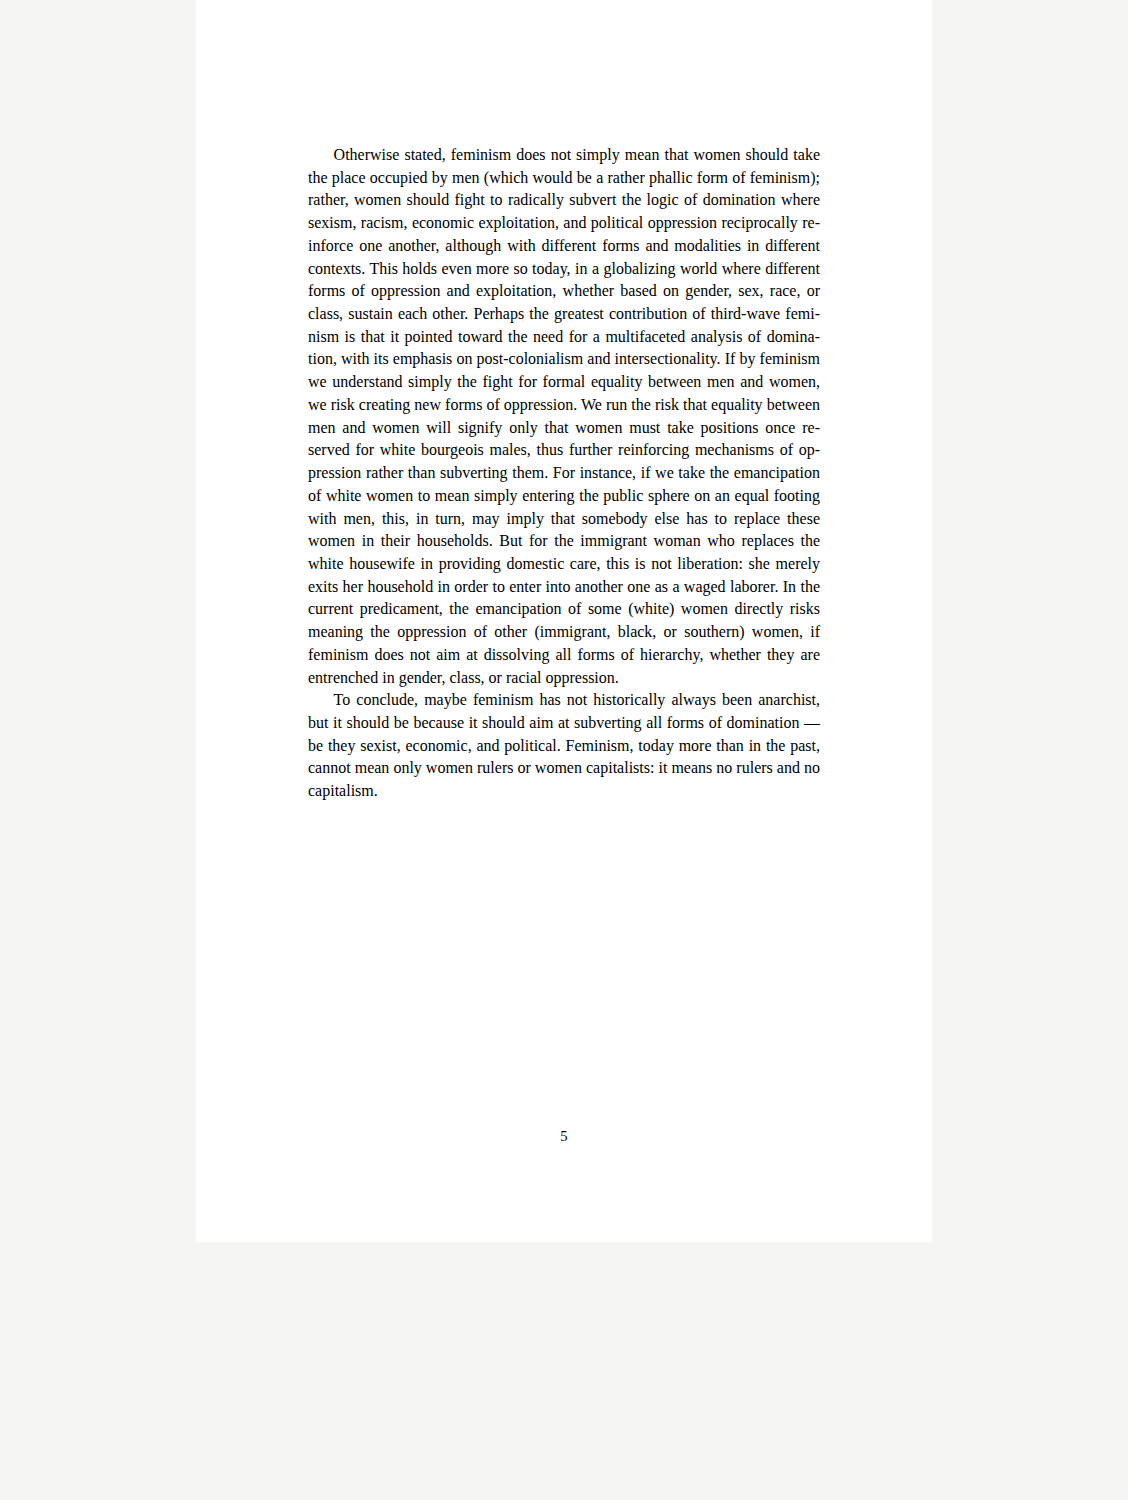Otherwise stated, feminism does not simply mean that women should take the place occupied by men (which would be a rather phallic form of feminism); rather, women should fight to radically subvert the logic of domination where sexism, racism, economic exploitation, and political oppression reciprocally reinforce one another, although with different forms and modalities in different contexts. This holds even more so today, in a globalizing world where different forms of oppression and exploitation, whether based on gender, sex, race, or class, sustain each other. Perhaps the greatest contribution of third-wave feminism is that it pointed toward the need for a multifaceted analysis of domination, with its emphasis on post-colonialism and intersectionality. If by feminism we understand simply the fight for formal equality between men and women, we risk creating new forms of oppression. We run the risk that equality between men and women will signify only that women must take positions once reserved for white bourgeois males, thus further reinforcing mechanisms of oppression rather than subverting them. For instance, if we take the emancipation of white women to mean simply entering the public sphere on an equal footing with men, this, in turn, may imply that somebody else has to replace these women in their households. But for the immigrant woman who replaces the white housewife in providing domestic care, this is not liberation: she merely exits her household in order to enter into another one as a waged laborer. In the current predicament, the emancipation of some (white) women directly risks meaning the oppression of other (immigrant, black, or southern) women, if feminism does not aim at dissolving all forms of hierarchy, whether they are entrenched in gender, class, or racial oppression.
To conclude, maybe feminism has not historically always been anarchist, but it should be because it should aim at subverting all forms of domination — be they sexist, economic, and political. Feminism, today more than in the past, cannot mean only women rulers or women capitalists: it means no rulers and no capitalism.
5